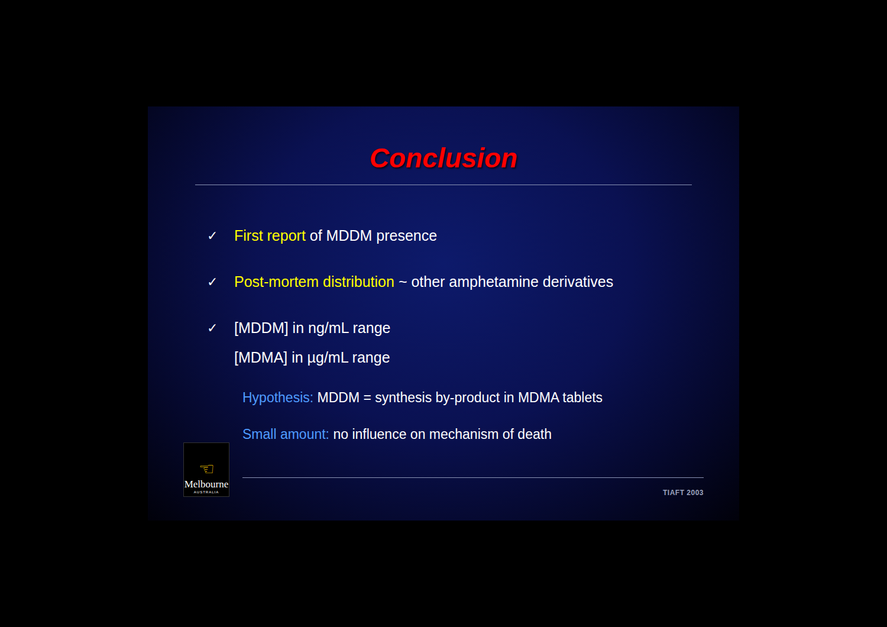Conclusion
✓ First report of MDDM presence
✓ Post-mortem distribution ~ other amphetamine derivatives
✓ [MDDM] in ng/mL range
[MDMA] in µg/mL range
Hypothesis: MDDM = synthesis by-product in MDMA tablets
Small amount: no influence on mechanism of death
☜
Melbourne
AUSTRALIA
TIAFT 2003